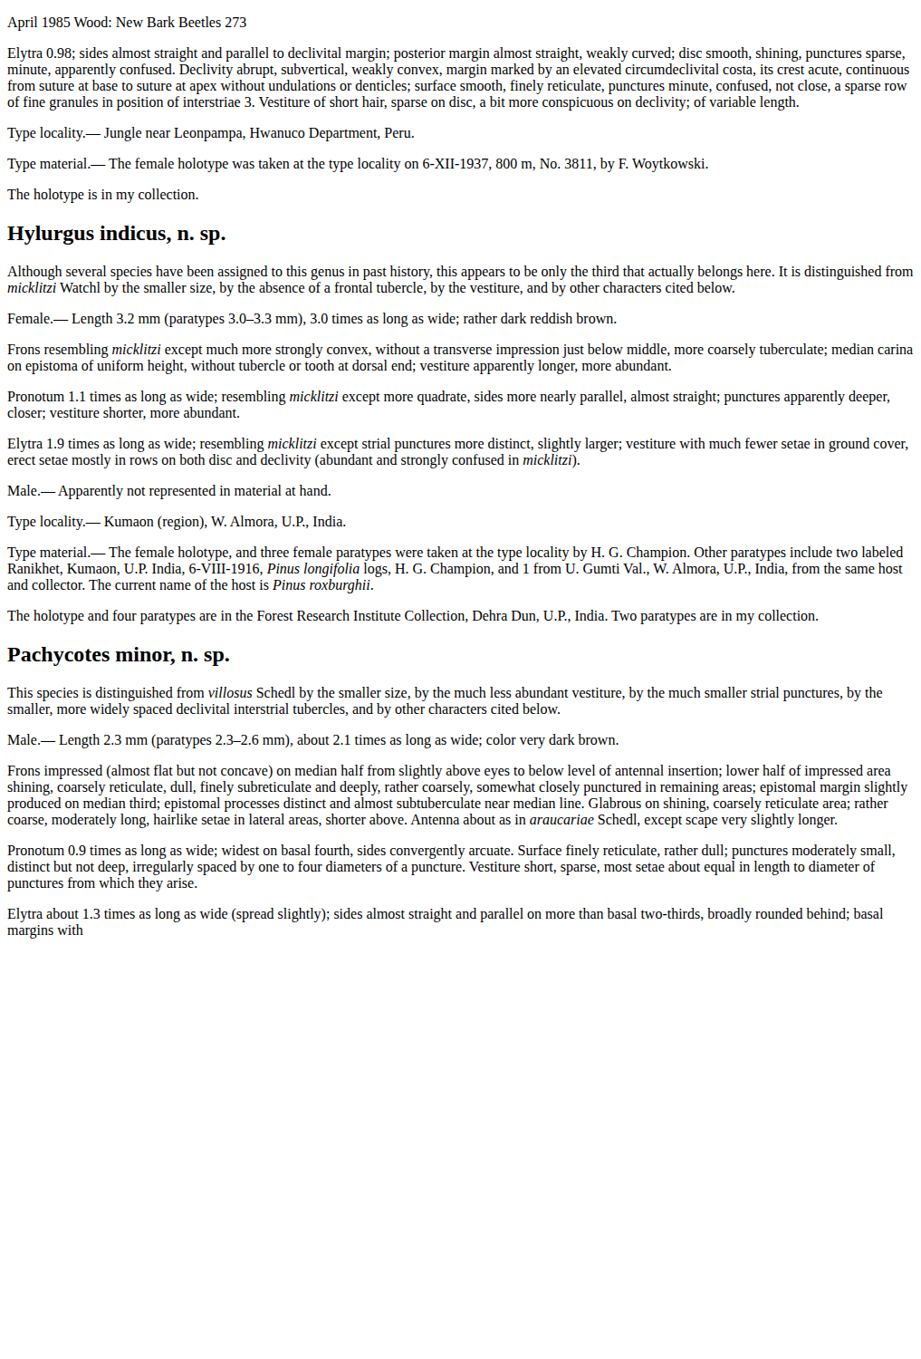April 1985 Wood: New Bark Beetles 273
Elytra 0.98; sides almost straight and parallel to declivital margin; posterior margin almost straight, weakly curved; disc smooth, shining, punctures sparse, minute, apparently confused. Declivity abrupt, subvertical, weakly convex, margin marked by an elevated circumdeclivital costa, its crest acute, continuous from suture at base to suture at apex without undulations or denticles; surface smooth, finely reticulate, punctures minute, confused, not close, a sparse row of fine granules in position of interstriae 3. Vestiture of short hair, sparse on disc, a bit more conspicuous on declivity; of variable length.
Type locality.— Jungle near Leonpampa, Hwanuco Department, Peru.
Type material.— The female holotype was taken at the type locality on 6-XII-1937, 800 m, No. 3811, by F. Woytkowski.
The holotype is in my collection.
Hylurgus indicus, n. sp.
Although several species have been assigned to this genus in past history, this appears to be only the third that actually belongs here. It is distinguished from micklitzi Watchl by the smaller size, by the absence of a frontal tubercle, by the vestiture, and by other characters cited below.
Female.— Length 3.2 mm (paratypes 3.0–3.3 mm), 3.0 times as long as wide; rather dark reddish brown.
Frons resembling micklitzi except much more strongly convex, without a transverse impression just below middle, more coarsely tuberculate; median carina on epistoma of uniform height, without tubercle or tooth at dorsal end; vestiture apparently longer, more abundant.
Pronotum 1.1 times as long as wide; resembling micklitzi except more quadrate, sides more nearly parallel, almost straight; punctures apparently deeper, closer; vestiture shorter, more abundant.
Elytra 1.9 times as long as wide; resembling micklitzi except strial punctures more distinct, slightly larger; vestiture with much fewer setae in ground cover, erect setae mostly in rows on both disc and declivity (abundant and strongly confused in micklitzi).
Male.— Apparently not represented in material at hand.
Type locality.— Kumaon (region), W. Almora, U.P., India.
Type material.— The female holotype, and three female paratypes were taken at the type locality by H. G. Champion. Other paratypes include two labeled Ranikhet, Kumaon, U.P. India, 6-VIII-1916, Pinus longifolia logs, H. G. Champion, and 1 from U. Gumti Val., W. Almora, U.P., India, from the same host and collector. The current name of the host is Pinus roxburghii.
The holotype and four paratypes are in the Forest Research Institute Collection, Dehra Dun, U.P., India. Two paratypes are in my collection.
Pachycotes minor, n. sp.
This species is distinguished from villosus Schedl by the smaller size, by the much less abundant vestiture, by the much smaller strial punctures, by the smaller, more widely spaced declivital interstrial tubercles, and by other characters cited below.
Male.— Length 2.3 mm (paratypes 2.3–2.6 mm), about 2.1 times as long as wide; color very dark brown.
Frons impressed (almost flat but not concave) on median half from slightly above eyes to below level of antennal insertion; lower half of impressed area shining, coarsely reticulate, dull, finely subreticulate and deeply, rather coarsely, somewhat closely punctured in remaining areas; epistomal margin slightly produced on median third; epistomal processes distinct and almost subtuberculate near median line. Glabrous on shining, coarsely reticulate area; rather coarse, moderately long, hairlike setae in lateral areas, shorter above. Antenna about as in araucariae Schedl, except scape very slightly longer.
Pronotum 0.9 times as long as wide; widest on basal fourth, sides convergently arcuate. Surface finely reticulate, rather dull; punctures moderately small, distinct but not deep, irregularly spaced by one to four diameters of a puncture. Vestiture short, sparse, most setae about equal in length to diameter of punctures from which they arise.
Elytra about 1.3 times as long as wide (spread slightly); sides almost straight and parallel on more than basal two-thirds, broadly rounded behind; basal margins with